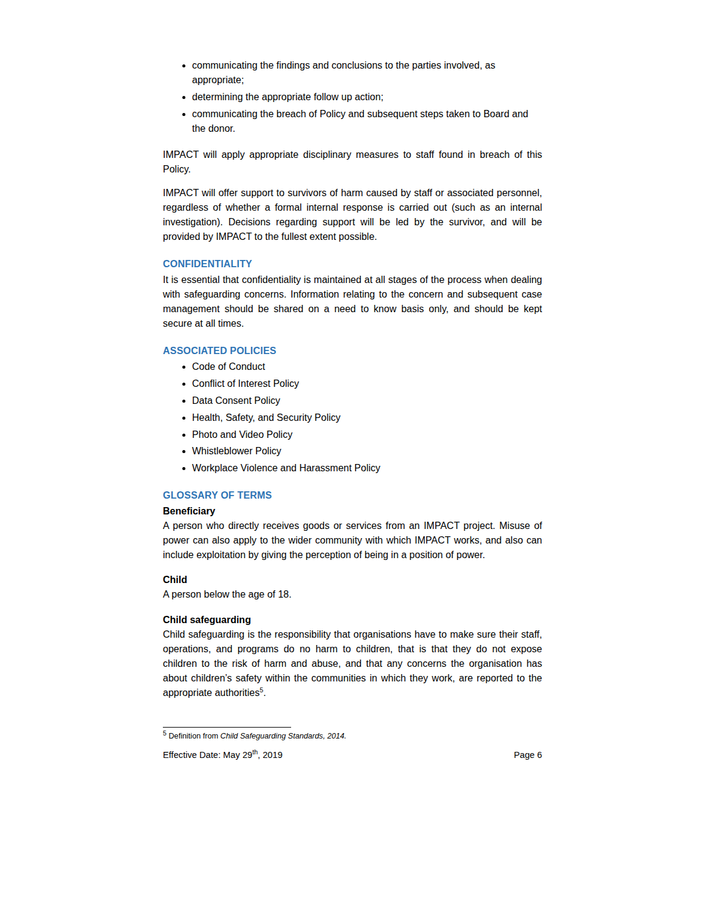communicating the findings and conclusions to the parties involved, as appropriate;
determining the appropriate follow up action;
communicating the breach of Policy and subsequent steps taken to Board and the donor.
IMPACT will apply appropriate disciplinary measures to staff found in breach of this Policy.
IMPACT will offer support to survivors of harm caused by staff or associated personnel, regardless of whether a formal internal response is carried out (such as an internal investigation). Decisions regarding support will be led by the survivor, and will be provided by IMPACT to the fullest extent possible.
CONFIDENTIALITY
It is essential that confidentiality is maintained at all stages of the process when dealing with safeguarding concerns. Information relating to the concern and subsequent case management should be shared on a need to know basis only, and should be kept secure at all times.
ASSOCIATED POLICIES
Code of Conduct
Conflict of Interest Policy
Data Consent Policy
Health, Safety, and Security Policy
Photo and Video Policy
Whistleblower Policy
Workplace Violence and Harassment Policy
GLOSSARY OF TERMS
Beneficiary
A person who directly receives goods or services from an IMPACT project. Misuse of power can also apply to the wider community with which IMPACT works, and also can include exploitation by giving the perception of being in a position of power.
Child
A person below the age of 18.
Child safeguarding
Child safeguarding is the responsibility that organisations have to make sure their staff, operations, and programs do no harm to children, that is that they do not expose children to the risk of harm and abuse, and that any concerns the organisation has about children’s safety within the communities in which they work, are reported to the appropriate authorities5.
5 Definition from Child Safeguarding Standards, 2014.
Effective Date: May 29th, 2019 Page 6